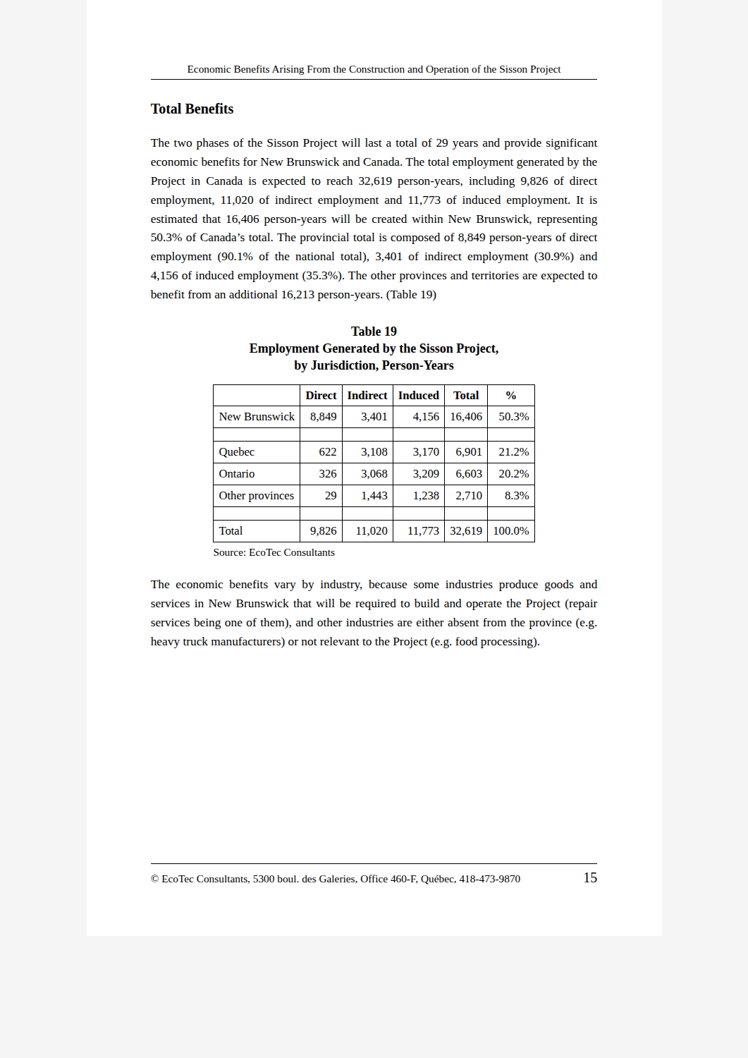Economic Benefits Arising From the Construction and Operation of the Sisson Project
Total Benefits
The two phases of the Sisson Project will last a total of 29 years and provide significant economic benefits for New Brunswick and Canada. The total employment generated by the Project in Canada is expected to reach 32,619 person-years, including 9,826 of direct employment, 11,020 of indirect employment and 11,773 of induced employment. It is estimated that 16,406 person-years will be created within New Brunswick, representing 50.3% of Canada’s total. The provincial total is composed of 8,849 person-years of direct employment (90.1% of the national total), 3,401 of indirect employment (30.9%) and 4,156 of induced employment (35.3%). The other provinces and territories are expected to benefit from an additional 16,213 person-years. (Table 19)
Table 19
Employment Generated by the Sisson Project,
by Jurisdiction, Person-Years
| | Direct | Indirect | Induced | Total | % |
| --- | --- | --- | --- | --- | --- |
| New Brunswick | 8,849 | 3,401 | 4,156 | 16,406 | 50.3% |
| Quebec | 622 | 3,108 | 3,170 | 6,901 | 21.2% |
| Ontario | 326 | 3,068 | 3,209 | 6,603 | 20.2% |
| Other provinces | 29 | 1,443 | 1,238 | 2,710 | 8.3% |
| Total | 9,826 | 11,020 | 11,773 | 32,619 | 100.0% |
Source: EcoTec Consultants
The economic benefits vary by industry, because some industries produce goods and services in New Brunswick that will be required to build and operate the Project (repair services being one of them), and other industries are either absent from the province (e.g. heavy truck manufacturers) or not relevant to the Project (e.g. food processing).
© EcoTec Consultants, 5300 boul. des Galeries, Office 460-F, Québec, 418-473-9870 15